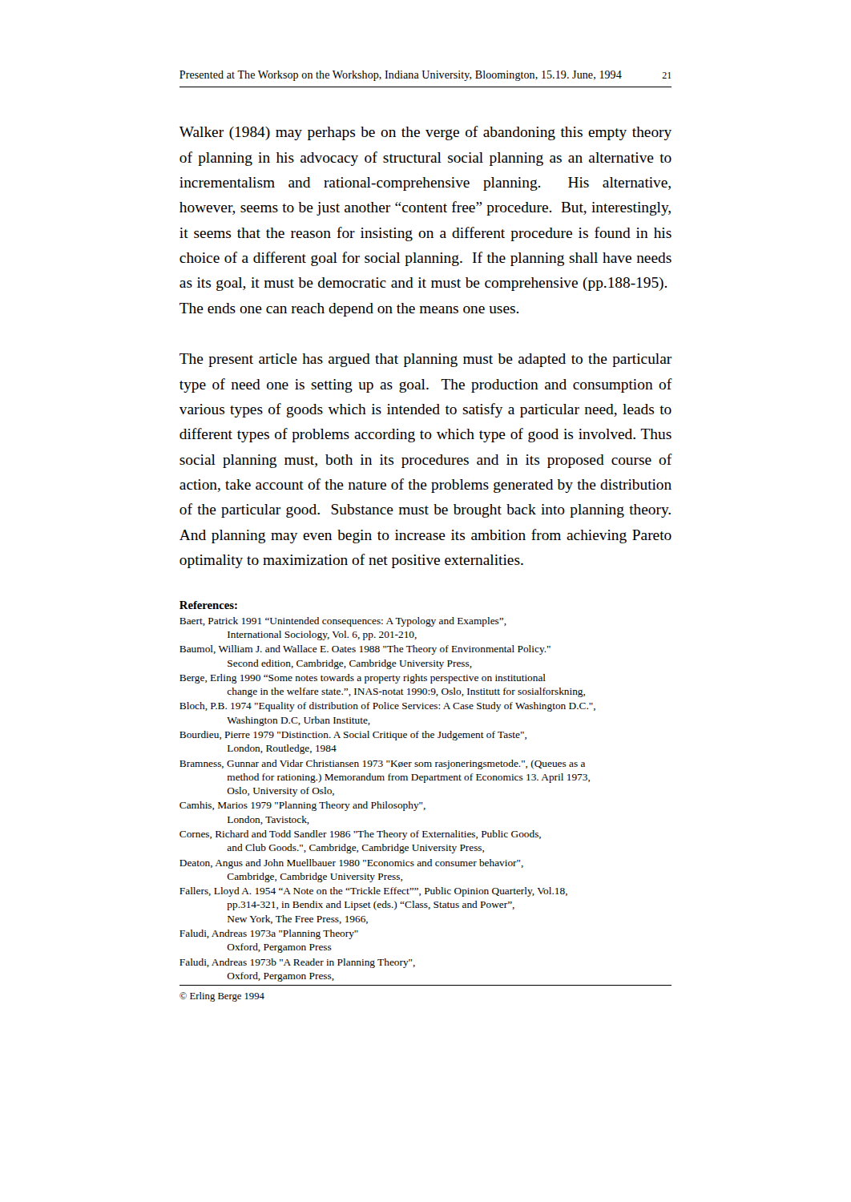Presented at The Worksop on the Workshop, Indiana University, Bloomington, 15.19. June, 1994 21
Walker (1984) may perhaps be on the verge of abandoning this empty theory of planning in his advocacy of structural social planning as an alternative to incrementalism and rational-comprehensive planning. His alternative, however, seems to be just another “content free” procedure. But, interestingly, it seems that the reason for insisting on a different procedure is found in his choice of a different goal for social planning. If the planning shall have needs as its goal, it must be democratic and it must be comprehensive (pp.188-195). The ends one can reach depend on the means one uses.
The present article has argued that planning must be adapted to the particular type of need one is setting up as goal. The production and consumption of various types of goods which is intended to satisfy a particular need, leads to different types of problems according to which type of good is involved. Thus social planning must, both in its procedures and in its proposed course of action, take account of the nature of the problems generated by the distribution of the particular good. Substance must be brought back into planning theory. And planning may even begin to increase its ambition from achieving Pareto optimality to maximization of net positive externalities.
References:
Baert, Patrick 1991 “Unintended consequences: A Typology and Examples”, International Sociology, Vol. 6, pp. 201-210,
Baumol, William J. and Wallace E. Oates 1988 "The Theory of Environmental Policy." Second edition, Cambridge, Cambridge University Press,
Berge, Erling 1990 “Some notes towards a property rights perspective on institutional change in the welfare state.”, INAS-notat 1990:9, Oslo, Institutt for sosialforskning,
Bloch, P.B. 1974 "Equality of distribution of Police Services: A Case Study of Washington D.C.", Washington D.C, Urban Institute,
Bourdieu, Pierre 1979 "Distinction. A Social Critique of the Judgement of Taste", London, Routledge, 1984
Bramness, Gunnar and Vidar Christiansen 1973 "Køer som rasjoneringsmetode.", (Queues as a method for rationing.) Memorandum from Department of Economics 13. April 1973, Oslo, University of Oslo,
Camhis, Marios 1979 "Planning Theory and Philosophy", London, Tavistock,
Cornes, Richard and Todd Sandler 1986 "The Theory of Externalities, Public Goods, and Club Goods.", Cambridge, Cambridge University Press,
Deaton, Angus and John Muellbauer 1980 "Economics and consumer behavior", Cambridge, Cambridge University Press,
Fallers, Lloyd A. 1954 “A Note on the “Trickle Effect””, Public Opinion Quarterly, Vol.18, pp.314-321, in Bendix and Lipset (eds.) “Class, Status and Power”, New York, The Free Press, 1966,
Faludi, Andreas 1973a "Planning Theory" Oxford, Pergamon Press
Faludi, Andreas 1973b "A Reader in Planning Theory", Oxford, Pergamon Press,
© Erling Berge 1994